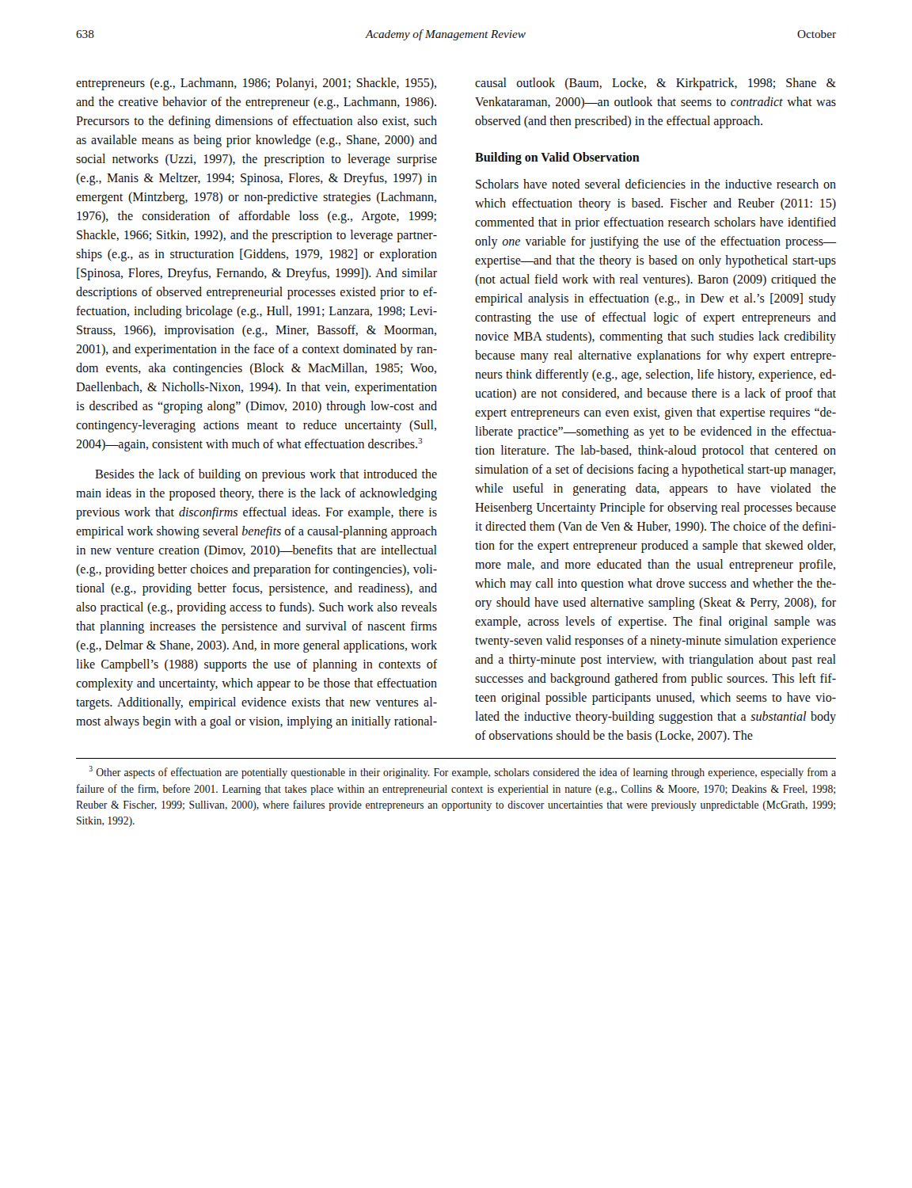638 Academy of Management Review October
entrepreneurs (e.g., Lachmann, 1986; Polanyi, 2001; Shackle, 1955), and the creative behavior of the entrepreneur (e.g., Lachmann, 1986). Precursors to the defining dimensions of effectuation also exist, such as available means as being prior knowledge (e.g., Shane, 2000) and social networks (Uzzi, 1997), the prescription to leverage surprise (e.g., Manis & Meltzer, 1994; Spinosa, Flores, & Dreyfus, 1997) in emergent (Mintzberg, 1978) or non-predictive strategies (Lachmann, 1976), the consideration of affordable loss (e.g., Argote, 1999; Shackle, 1966; Sitkin, 1992), and the prescription to leverage partnerships (e.g., as in structuration [Giddens, 1979, 1982] or exploration [Spinosa, Flores, Dreyfus, Fernando, & Dreyfus, 1999]). And similar descriptions of observed entrepreneurial processes existed prior to effectuation, including bricolage (e.g., Hull, 1991; Lanzara, 1998; Levi-Strauss, 1966), improvisation (e.g., Miner, Bassoff, & Moorman, 2001), and experimentation in the face of a context dominated by random events, aka contingencies (Block & MacMillan, 1985; Woo, Daellenbach, & Nicholls-Nixon, 1994). In that vein, experimentation is described as “groping along” (Dimov, 2010) through low-cost and contingency-leveraging actions meant to reduce uncertainty (Sull, 2004)—again, consistent with much of what effectuation describes.3
Besides the lack of building on previous work that introduced the main ideas in the proposed theory, there is the lack of acknowledging previous work that disconfirms effectual ideas. For example, there is empirical work showing several benefits of a causal-planning approach in new venture creation (Dimov, 2010)—benefits that are intellectual (e.g., providing better choices and preparation for contingencies), volitional (e.g., providing better focus, persistence, and readiness), and also practical (e.g., providing access to funds). Such work also reveals that planning increases the persistence and survival of nascent firms (e.g., Delmar & Shane, 2003). And, in more general applications, work like Campbell’s (1988) supports the use of planning in contexts of complexity and uncertainty, which appear to be those that effectuation targets. Additionally, empirical evidence exists that new ventures almost always begin with a goal or vision, implying an initially rational-causal outlook (Baum, Locke, & Kirkpatrick, 1998; Shane & Venkataraman, 2000)—an outlook that seems to contradict what was observed (and then prescribed) in the effectual approach.
Building on Valid Observation
Scholars have noted several deficiencies in the inductive research on which effectuation theory is based. Fischer and Reuber (2011: 15) commented that in prior effectuation research scholars have identified only one variable for justifying the use of the effectuation process—expertise—and that the theory is based on only hypothetical start-ups (not actual field work with real ventures). Baron (2009) critiqued the empirical analysis in effectuation (e.g., in Dew et al.’s [2009] study contrasting the use of effectual logic of expert entrepreneurs and novice MBA students), commenting that such studies lack credibility because many real alternative explanations for why expert entrepreneurs think differently (e.g., age, selection, life history, experience, education) are not considered, and because there is a lack of proof that expert entrepreneurs can even exist, given that expertise requires “deliberate practice”—something as yet to be evidenced in the effectuation literature. The lab-based, think-aloud protocol that centered on simulation of a set of decisions facing a hypothetical start-up manager, while useful in generating data, appears to have violated the Heisenberg Uncertainty Principle for observing real processes because it directed them (Van de Ven & Huber, 1990). The choice of the definition for the expert entrepreneur produced a sample that skewed older, more male, and more educated than the usual entrepreneur profile, which may call into question what drove success and whether the theory should have used alternative sampling (Skeat & Perry, 2008), for example, across levels of expertise. The final original sample was twenty-seven valid responses of a ninety-minute simulation experience and a thirty-minute post interview, with triangulation about past real successes and background gathered from public sources. This left fifteen original possible participants unused, which seems to have violated the inductive theory-building suggestion that a substantial body of observations should be the basis (Locke, 2007). The
3 Other aspects of effectuation are potentially questionable in their originality. For example, scholars considered the idea of learning through experience, especially from a failure of the firm, before 2001. Learning that takes place within an entrepreneurial context is experiential in nature (e.g., Collins & Moore, 1970; Deakins & Freel, 1998; Reuber & Fischer, 1999; Sullivan, 2000), where failures provide entrepreneurs an opportunity to discover uncertainties that were previously unpredictable (McGrath, 1999; Sitkin, 1992).